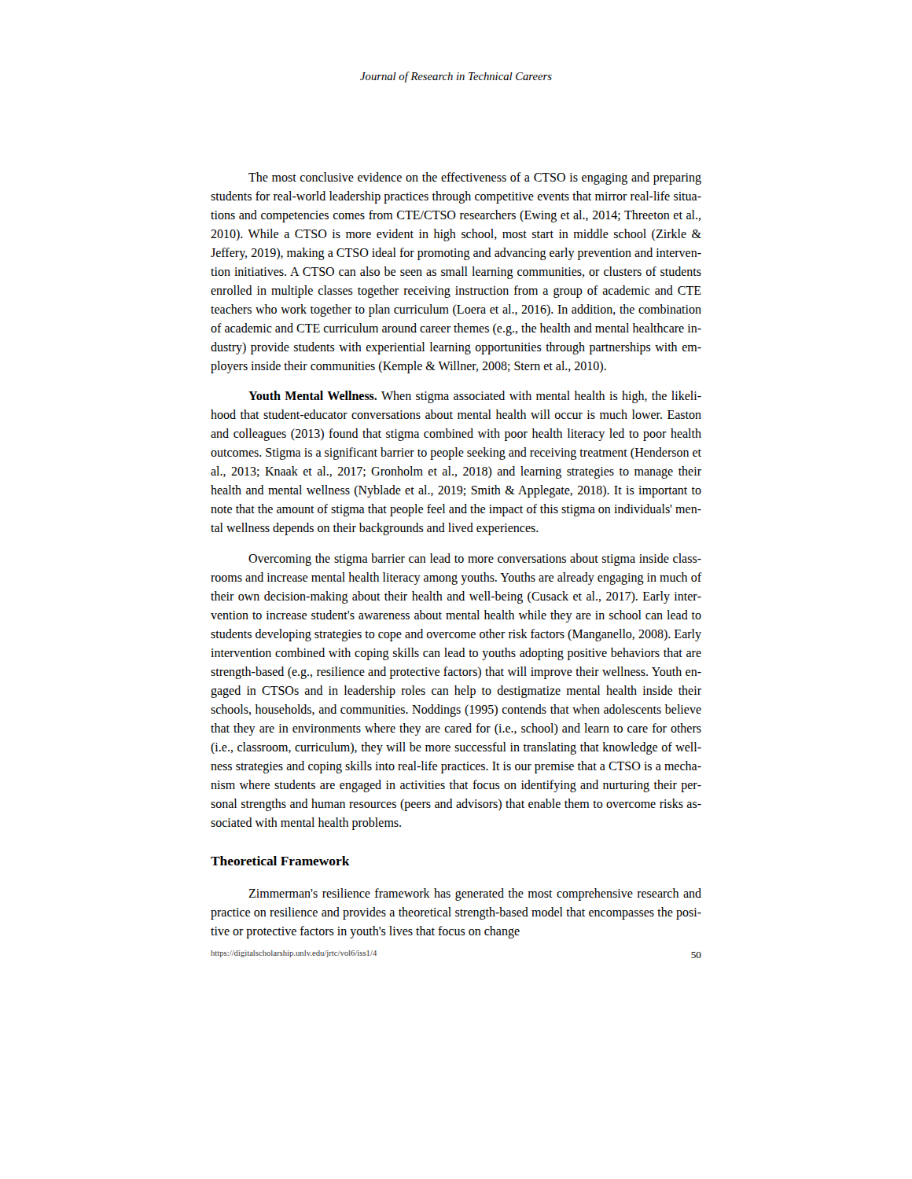Journal of Research in Technical Careers
The most conclusive evidence on the effectiveness of a CTSO is engaging and preparing students for real-world leadership practices through competitive events that mirror real-life situations and competencies comes from CTE/CTSO researchers (Ewing et al., 2014; Threeton et al., 2010). While a CTSO is more evident in high school, most start in middle school (Zirkle & Jeffery, 2019), making a CTSO ideal for promoting and advancing early prevention and intervention initiatives. A CTSO can also be seen as small learning communities, or clusters of students enrolled in multiple classes together receiving instruction from a group of academic and CTE teachers who work together to plan curriculum (Loera et al., 2016). In addition, the combination of academic and CTE curriculum around career themes (e.g., the health and mental healthcare industry) provide students with experiential learning opportunities through partnerships with employers inside their communities (Kemple & Willner, 2008; Stern et al., 2010).
Youth Mental Wellness. When stigma associated with mental health is high, the likelihood that student-educator conversations about mental health will occur is much lower. Easton and colleagues (2013) found that stigma combined with poor health literacy led to poor health outcomes. Stigma is a significant barrier to people seeking and receiving treatment (Henderson et al., 2013; Knaak et al., 2017; Gronholm et al., 2018) and learning strategies to manage their health and mental wellness (Nyblade et al., 2019; Smith & Applegate, 2018). It is important to note that the amount of stigma that people feel and the impact of this stigma on individuals' mental wellness depends on their backgrounds and lived experiences.
Overcoming the stigma barrier can lead to more conversations about stigma inside classrooms and increase mental health literacy among youths. Youths are already engaging in much of their own decision-making about their health and well-being (Cusack et al., 2017). Early intervention to increase student's awareness about mental health while they are in school can lead to students developing strategies to cope and overcome other risk factors (Manganello, 2008). Early intervention combined with coping skills can lead to youths adopting positive behaviors that are strength-based (e.g., resilience and protective factors) that will improve their wellness. Youth engaged in CTSOs and in leadership roles can help to destigmatize mental health inside their schools, households, and communities. Noddings (1995) contends that when adolescents believe that they are in environments where they are cared for (i.e., school) and learn to care for others (i.e., classroom, curriculum), they will be more successful in translating that knowledge of wellness strategies and coping skills into real-life practices. It is our premise that a CTSO is a mechanism where students are engaged in activities that focus on identifying and nurturing their personal strengths and human resources (peers and advisors) that enable them to overcome risks associated with mental health problems.
Theoretical Framework
Zimmerman's resilience framework has generated the most comprehensive research and practice on resilience and provides a theoretical strength-based model that encompasses the positive or protective factors in youth's lives that focus on change
https://digitalscholarship.unlv.edu/jrtc/vol6/iss1/4 50